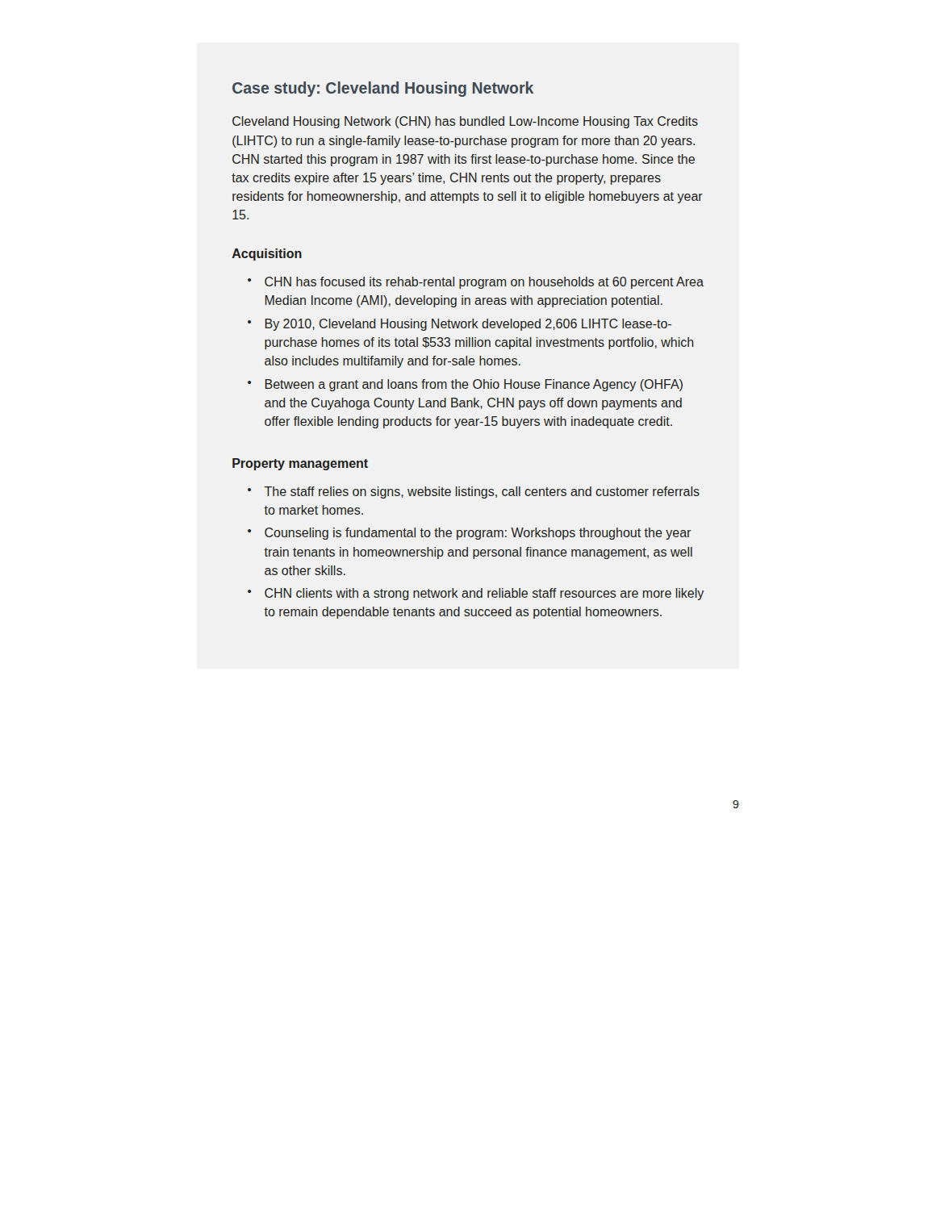Case study: Cleveland Housing Network
Cleveland Housing Network (CHN) has bundled Low-Income Housing Tax Credits (LIHTC) to run a single-family lease-to-purchase program for more than 20 years. CHN started this program in 1987 with its first lease-to-purchase home. Since the tax credits expire after 15 years’ time, CHN rents out the property, prepares residents for homeownership, and attempts to sell it to eligible homebuyers at year 15.
Acquisition
CHN has focused its rehab-rental program on households at 60 percent Area Median Income (AMI), developing in areas with appreciation potential.
By 2010, Cleveland Housing Network developed 2,606 LIHTC lease-to-purchase homes of its total $533 million capital investments portfolio, which also includes multifamily and for-sale homes.
Between a grant and loans from the Ohio House Finance Agency (OHFA) and the Cuyahoga County Land Bank, CHN pays off down payments and offer flexible lending products for year-15 buyers with inadequate credit.
Property management
The staff relies on signs, website listings, call centers and customer referrals to market homes.
Counseling is fundamental to the program: Workshops throughout the year train tenants in homeownership and personal finance management, as well as other skills.
CHN clients with a strong network and reliable staff resources are more likely to remain dependable tenants and succeed as potential homeowners.
9